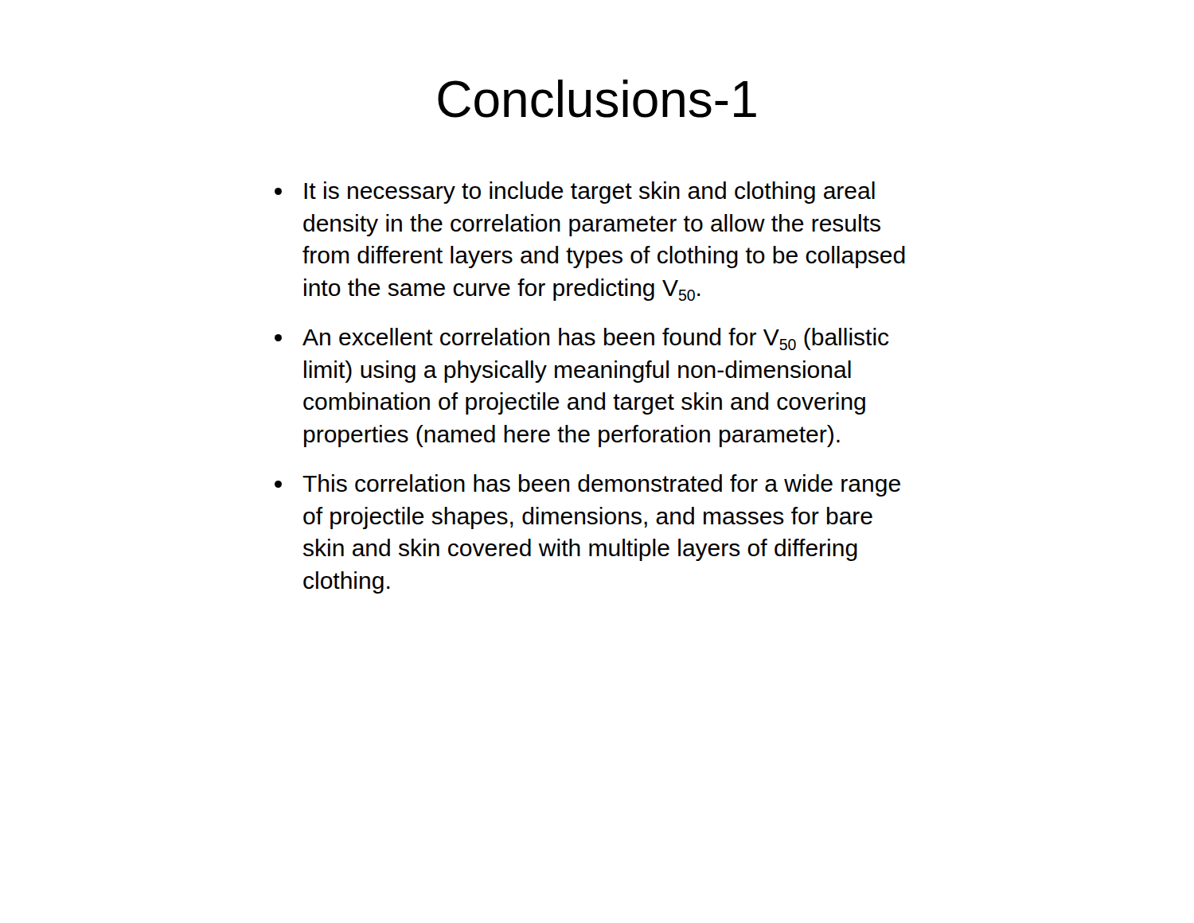Conclusions-1
It is necessary to include target skin and clothing areal density in the correlation parameter to allow the results from different layers and types of clothing to be collapsed into the same curve for predicting V50.
An excellent correlation has been found for V50 (ballistic limit) using a physically meaningful non-dimensional combination of projectile and target skin and covering properties (named here the perforation parameter).
This correlation has been demonstrated for a wide range of projectile shapes, dimensions, and masses for bare skin and skin covered with multiple layers of differing clothing.